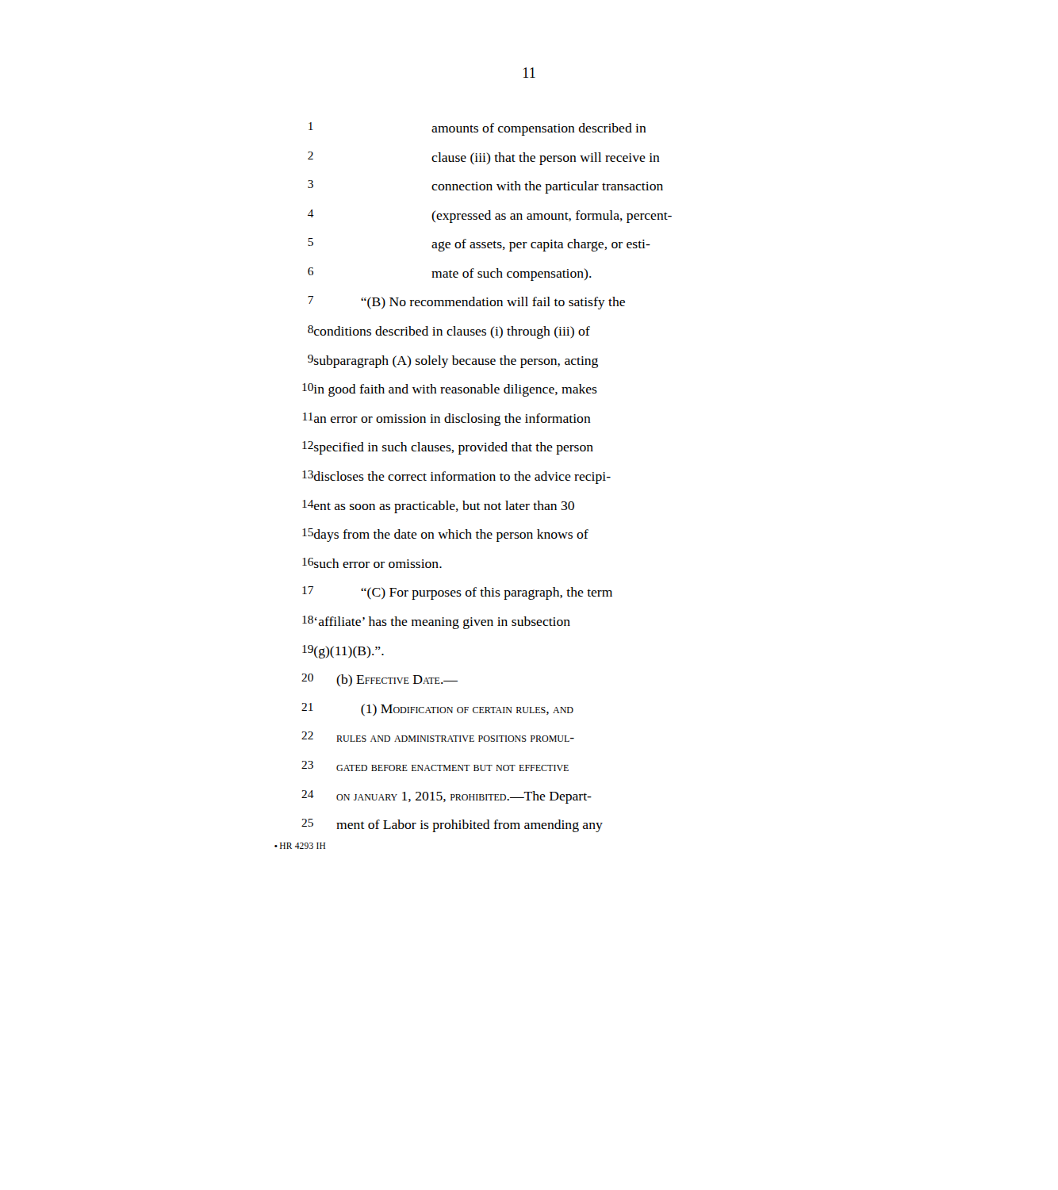11
| 1 | amounts of compensation described in |
| 2 | clause (iii) that the person will receive in |
| 3 | connection with the particular transaction |
| 4 | (expressed as an amount, formula, percent- |
| 5 | age of assets, per capita charge, or esti- |
| 6 | mate of such compensation). |
| 7 | “(B) No recommendation will fail to satisfy the |
| 8 | conditions described in clauses (i) through (iii) of |
| 9 | subparagraph (A) solely because the person, acting |
| 10 | in good faith and with reasonable diligence, makes |
| 11 | an error or omission in disclosing the information |
| 12 | specified in such clauses, provided that the person |
| 13 | discloses the correct information to the advice recipi- |
| 14 | ent as soon as practicable, but not later than 30 |
| 15 | days from the date on which the person knows of |
| 16 | such error or omission. |
| 17 | “(C) For purposes of this paragraph, the term |
| 18 | ‘affiliate’ has the meaning given in subsection |
| 19 | (g)(11)(B).”. |
| 20 | (b) E ffective D ate .— |
| 21 | (1) M odification of certain rules, and |
| 22 | rules and administrative positions promul- |
| 23 | gated before enactment but not effective |
| 24 | on january 1, 2015, prohibited .—The Depart- |
| 25 | ment of Labor is prohibited from amending any |
•HR 4293 IH